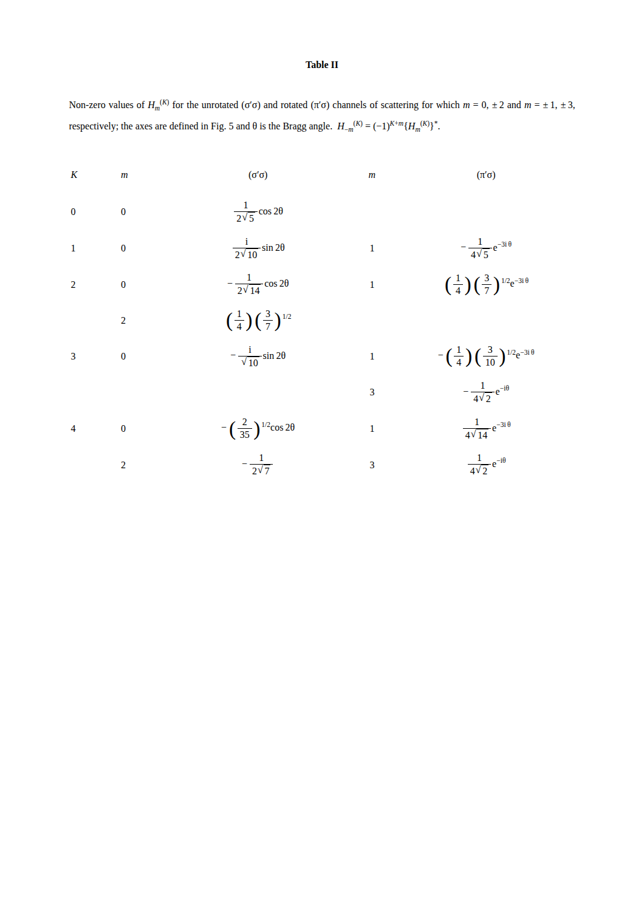Table II
Non-zero values of Hm(K) for the unrotated (σ′σ) and rotated (π′σ) channels of scattering for which m = 0, ± 2 and m = ± 1, ± 3, respectively; the axes are defined in Fig. 5 and θ is the Bragg angle. H−m(K) = (−1)K+m{Hm(K)}*.
| K | m | ( σ′σ ) | m | ( π′σ ) |
| --- | --- | --- | --- | --- |
| 0 | 0 | 1 2 5 cos 2 θ | | |
| 1 | 0 | i 2 10 sin 2 θ | 1 | − 1 4 5 e −3i θ |
| 2 | 0 | − 1 2 14 cos 2 θ | 1 | 1 4 3 7 1/2 e −3i θ |
| | 2 | 1 4 3 7 1/2 | | |
| 3 | 0 | − i 10 sin 2 θ | 1 | − 1 4 3 10 1/2 e −3i θ |
| | | | 3 | − 1 4 2 e −i θ |
| 4 | 0 | − 2 35 1/2 cos 2 θ | 1 | 1 4 14 e −3i θ |
| | 2 | − 1 2 7 | 3 | 1 4 2 e −i θ |